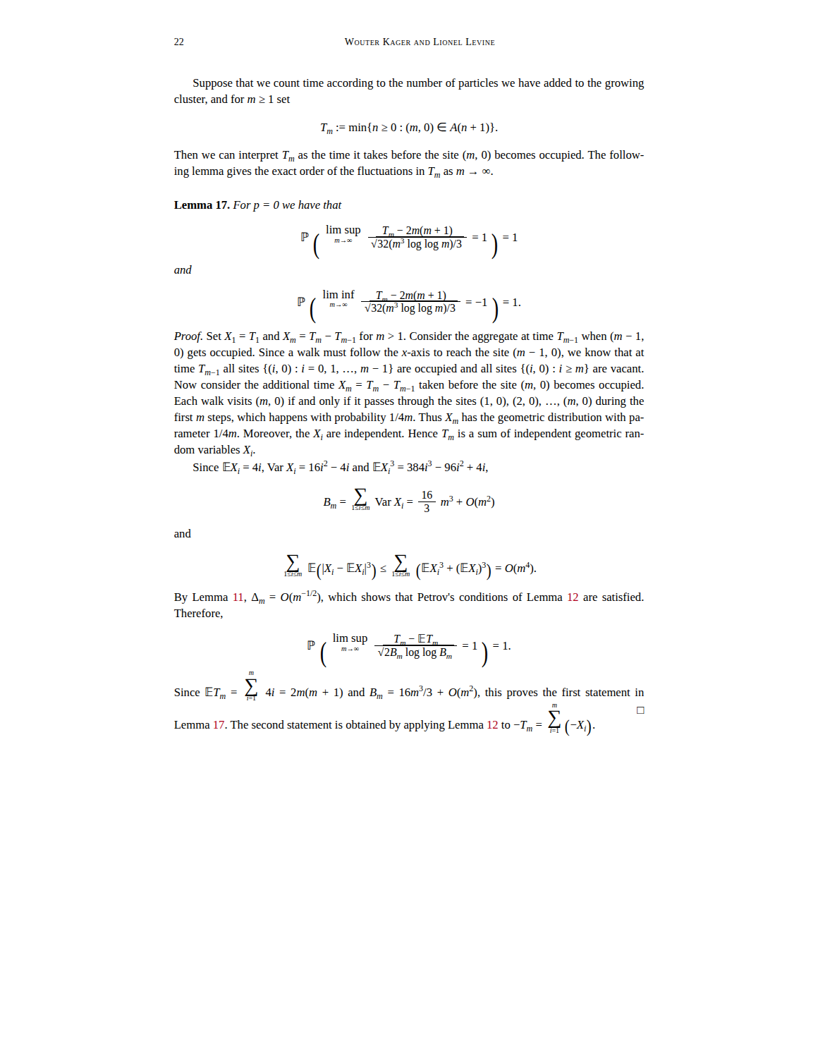22 Wouter Kager and Lionel Levine
Suppose that we count time according to the number of particles we have added to the growing cluster, and for m ≥ 1 set
Tm := min{n ≥ 0 : (m, 0) ∈ A(n + 1)}.
Then we can interpret Tm as the time it takes before the site (m, 0) becomes occupied. The following lemma gives the exact order of the fluctuations in Tm as m → ∞.
Lemma 17. For p = 0 we have that
ℙ ( lim sup m→∞ Tm − 2m(m + 1) √32(m3 log log m)/3 = 1 ) = 1
and
ℙ ( lim inf m→∞ Tm − 2m(m + 1) √32(m3 log log m)/3 = −1 ) = 1.
Proof. Set X1 = T1 and Xm = Tm − Tm−1 for m > 1. Consider the aggregate at time Tm−1 when (m − 1, 0) gets occupied. Since a walk must follow the x-axis to reach the site (m − 1, 0), we know that at time Tm−1 all sites {(i, 0) : i = 0, 1, …, m − 1} are occupied and all sites {(i, 0) : i ≥ m} are vacant. Now consider the additional time Xm = Tm − Tm−1 taken before the site (m, 0) becomes occupied. Each walk visits (m, 0) if and only if it passes through the sites (1, 0), (2, 0), …, (m, 0) during the first m steps, which happens with probability 1/4m. Thus Xm has the geometric distribution with parameter 1/4m. Moreover, the Xi are independent. Hence Tm is a sum of independent geometric random variables Xi.
Since 𝔼Xi = 4i, Var Xi = 16i2 − 4i and 𝔼Xi3 = 384i3 − 96i2 + 4i,
Bm = ∑1≤i≤m Var Xi = 163 m3 + O(m2)
and
∑1≤i≤m 𝔼(|Xi − 𝔼Xi|3) ≤ ∑1≤i≤m (𝔼Xi3 + (𝔼Xi)3) = O(m4).
By Lemma 11, Δm = O(m−1/2), which shows that Petrov's conditions of Lemma 12 are satisfied. Therefore,
ℙ ( lim sup m→∞ Tm − 𝔼Tm √2Bm log log Bm = 1 ) = 1.
Since 𝔼Tm = m∑i=1 4i = 2m(m + 1) and Bm = 16m3/3 + O(m2), this proves the first statement in Lemma 17. The second statement is obtained by applying Lemma 12 to −Tm = m∑i=1(−Xi).□